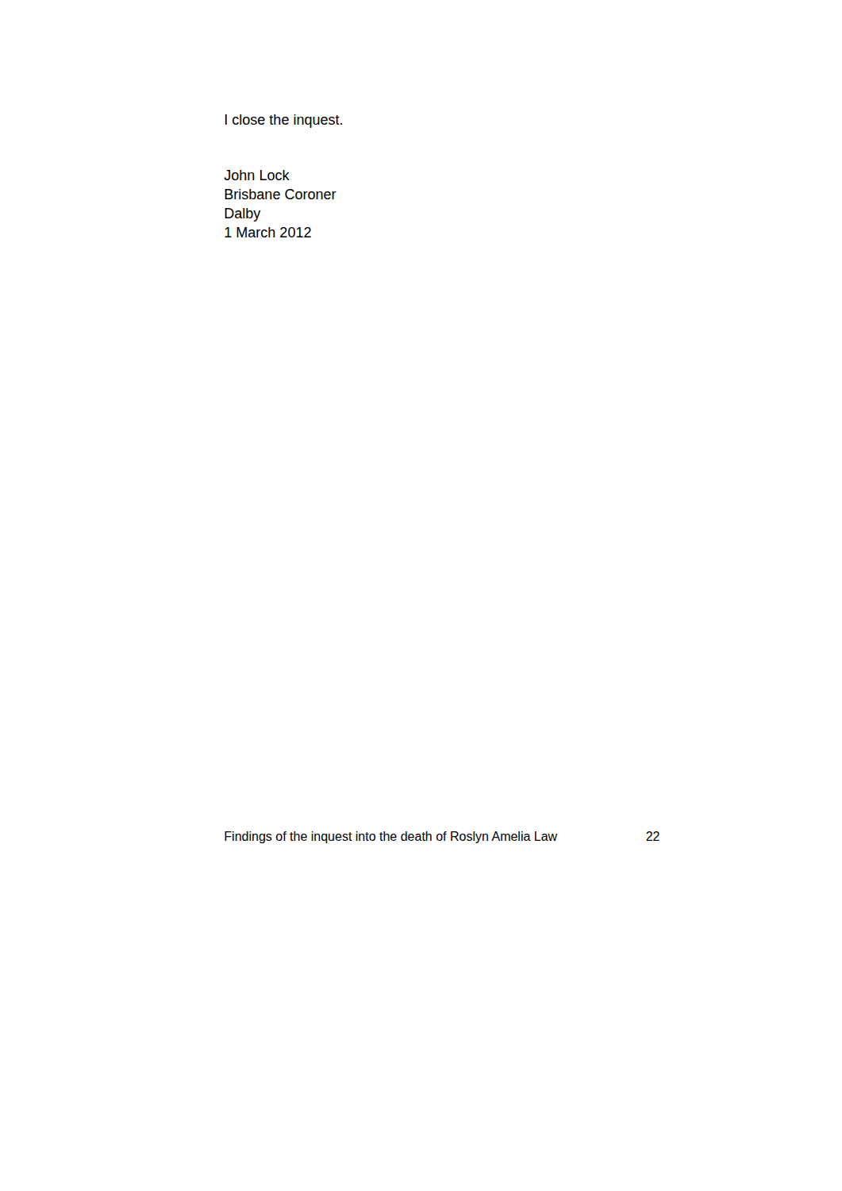I close the inquest.
John Lock
Brisbane Coroner
Dalby
1 March 2012
Findings of the inquest into the death of Roslyn Amelia Law 22